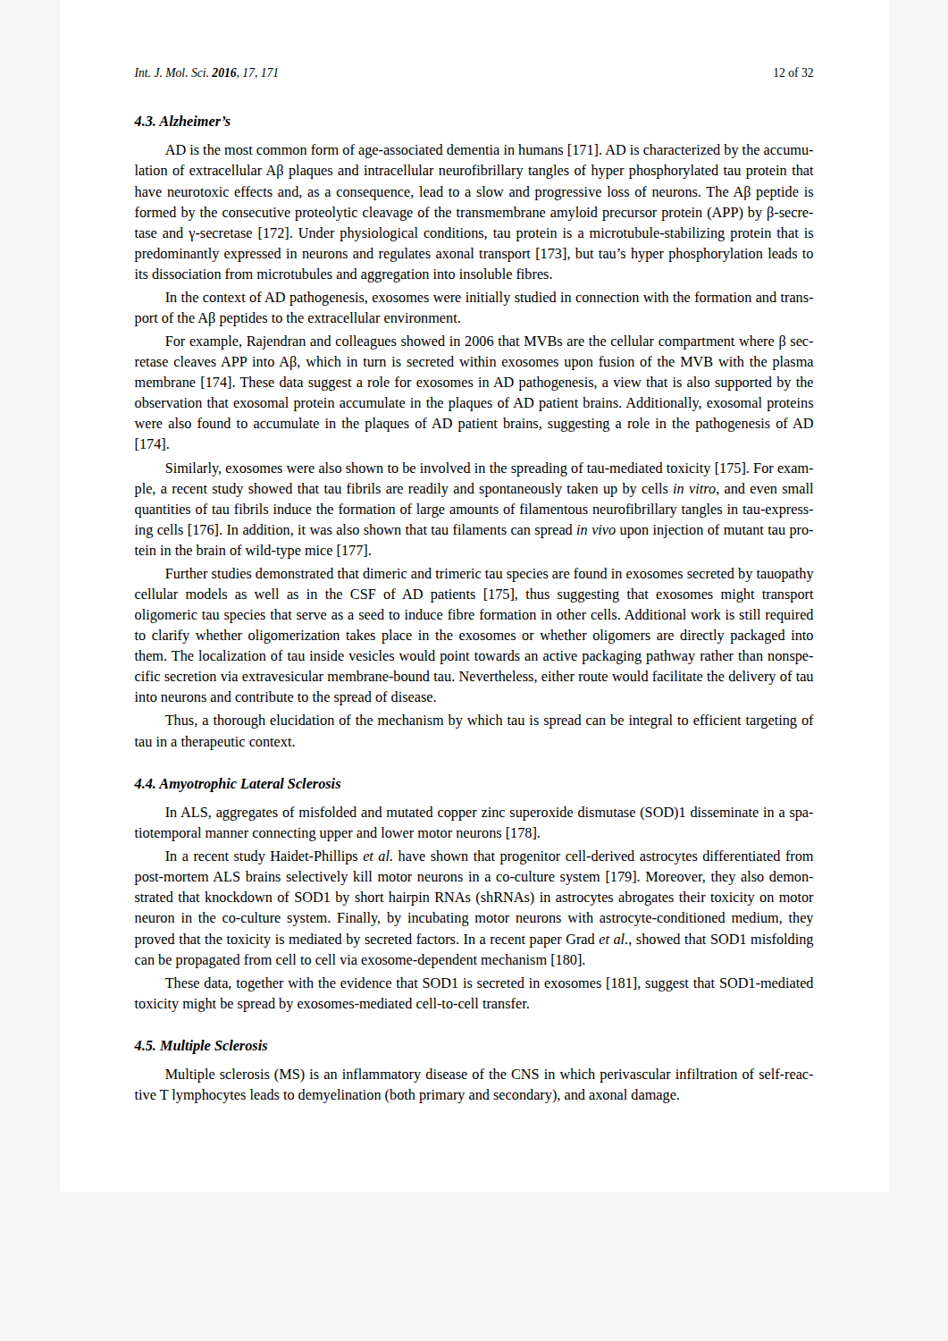Int. J. Mol. Sci. 2016, 17, 171 12 of 32
4.3. Alzheimer’s
AD is the most common form of age-associated dementia in humans [171]. AD is characterized by the accumulation of extracellular Aβ plaques and intracellular neurofibrillary tangles of hyper phosphorylated tau protein that have neurotoxic effects and, as a consequence, lead to a slow and progressive loss of neurons. The Aβ peptide is formed by the consecutive proteolytic cleavage of the transmembrane amyloid precursor protein (APP) by β-secretase and γ-secretase [172]. Under physiological conditions, tau protein is a microtubule-stabilizing protein that is predominantly expressed in neurons and regulates axonal transport [173], but tau’s hyper phosphorylation leads to its dissociation from microtubules and aggregation into insoluble fibres.
In the context of AD pathogenesis, exosomes were initially studied in connection with the formation and transport of the Aβ peptides to the extracellular environment.
For example, Rajendran and colleagues showed in 2006 that MVBs are the cellular compartment where β secretase cleaves APP into Aβ, which in turn is secreted within exosomes upon fusion of the MVB with the plasma membrane [174]. These data suggest a role for exosomes in AD pathogenesis, a view that is also supported by the observation that exosomal protein accumulate in the plaques of AD patient brains. Additionally, exosomal proteins were also found to accumulate in the plaques of AD patient brains, suggesting a role in the pathogenesis of AD [174].
Similarly, exosomes were also shown to be involved in the spreading of tau-mediated toxicity [175]. For example, a recent study showed that tau fibrils are readily and spontaneously taken up by cells in vitro, and even small quantities of tau fibrils induce the formation of large amounts of filamentous neurofibrillary tangles in tau-expressing cells [176]. In addition, it was also shown that tau filaments can spread in vivo upon injection of mutant tau protein in the brain of wild-type mice [177].
Further studies demonstrated that dimeric and trimeric tau species are found in exosomes secreted by tauopathy cellular models as well as in the CSF of AD patients [175], thus suggesting that exosomes might transport oligomeric tau species that serve as a seed to induce fibre formation in other cells. Additional work is still required to clarify whether oligomerization takes place in the exosomes or whether oligomers are directly packaged into them. The localization of tau inside vesicles would point towards an active packaging pathway rather than nonspecific secretion via extravesicular membrane-bound tau. Nevertheless, either route would facilitate the delivery of tau into neurons and contribute to the spread of disease.
Thus, a thorough elucidation of the mechanism by which tau is spread can be integral to efficient targeting of tau in a therapeutic context.
4.4. Amyotrophic Lateral Sclerosis
In ALS, aggregates of misfolded and mutated copper zinc superoxide dismutase (SOD)1 disseminate in a spatiotemporal manner connecting upper and lower motor neurons [178].
In a recent study Haidet-Phillips et al. have shown that progenitor cell-derived astrocytes differentiated from post-mortem ALS brains selectively kill motor neurons in a co-culture system [179]. Moreover, they also demonstrated that knockdown of SOD1 by short hairpin RNAs (shRNAs) in astrocytes abrogates their toxicity on motor neuron in the co-culture system. Finally, by incubating motor neurons with astrocyte-conditioned medium, they proved that the toxicity is mediated by secreted factors. In a recent paper Grad et al., showed that SOD1 misfolding can be propagated from cell to cell via exosome-dependent mechanism [180].
These data, together with the evidence that SOD1 is secreted in exosomes [181], suggest that SOD1-mediated toxicity might be spread by exosomes-mediated cell-to-cell transfer.
4.5. Multiple Sclerosis
Multiple sclerosis (MS) is an inflammatory disease of the CNS in which perivascular infiltration of self-reactive T lymphocytes leads to demyelination (both primary and secondary), and axonal damage.